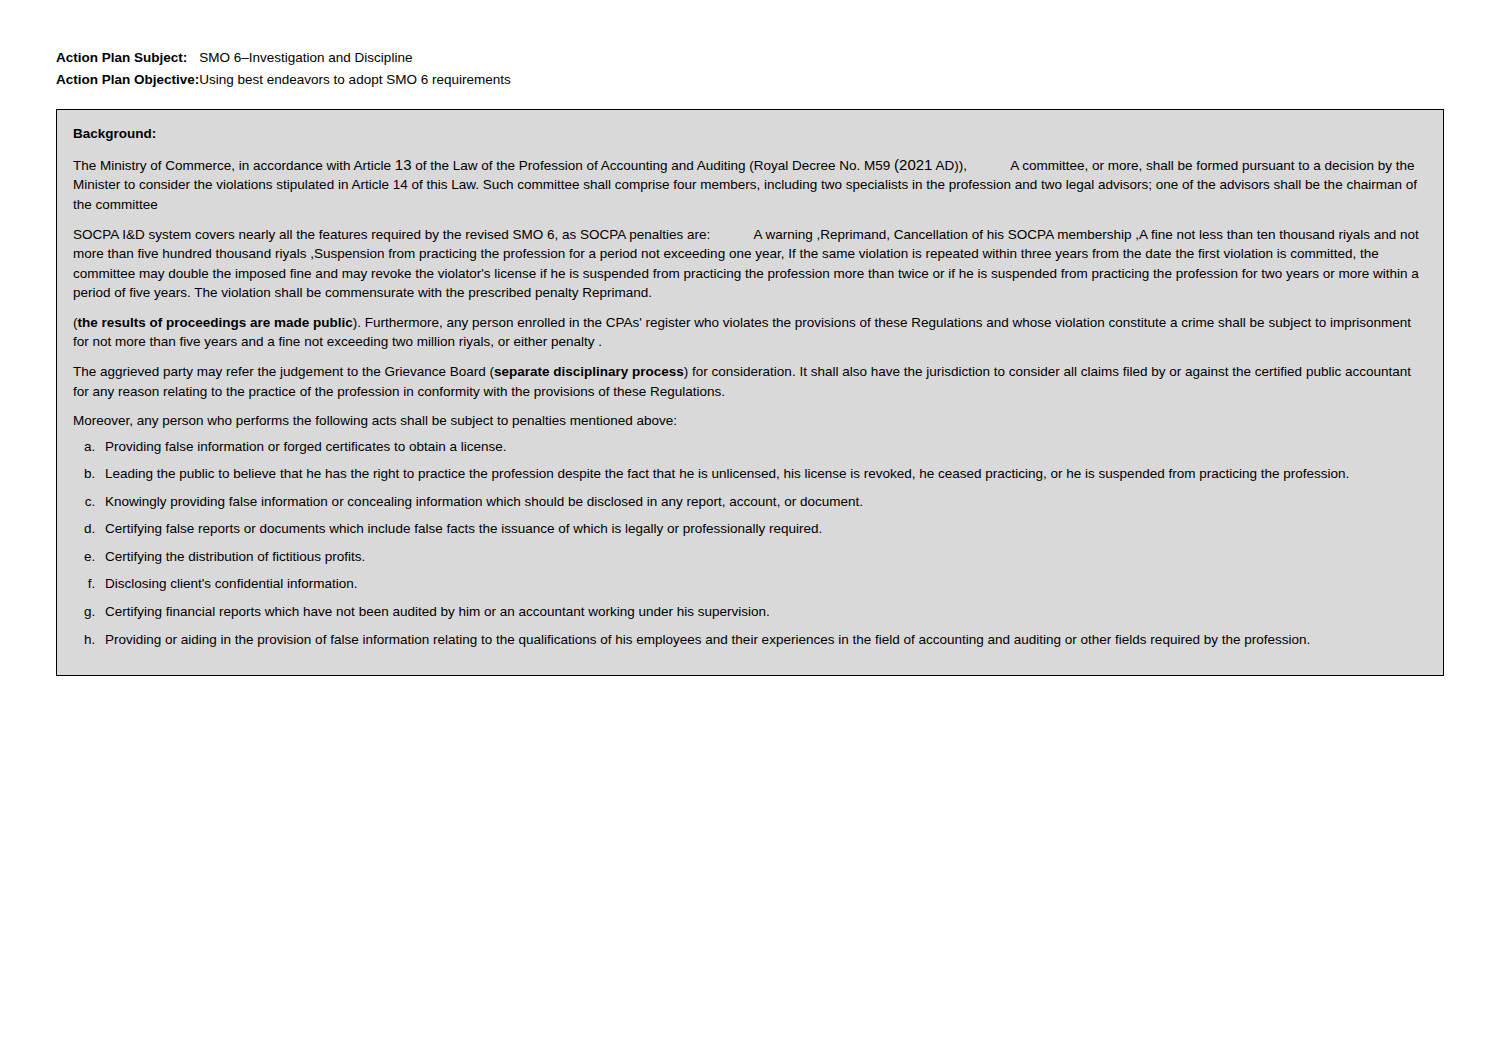| Action Plan Subject: | SMO 6–Investigation and Discipline |
| Action Plan Objective: | Using best endeavors to adopt SMO 6 requirements |
Background:
The Ministry of Commerce, in accordance with Article 13 of the Law of the Profession of Accounting and Auditing (Royal Decree No. M59 (2021 AD)), A committee, or more, shall be formed pursuant to a decision by the Minister to consider the violations stipulated in Article 14 of this Law. Such committee shall comprise four members, including two specialists in the profession and two legal advisors; one of the advisors shall be the chairman of the committee
SOCPA I&D system covers nearly all the features required by the revised SMO 6, as SOCPA penalties are: A warning ,Reprimand, Cancellation of his SOCPA membership ,A fine not less than ten thousand riyals and not more than five hundred thousand riyals ,Suspension from practicing the profession for a period not exceeding one year, If the same violation is repeated within three years from the date the first violation is committed, the committee may double the imposed fine and may revoke the violator's license if he is suspended from practicing the profession more than twice or if he is suspended from practicing the profession for two years or more within a period of five years. The violation shall be commensurate with the prescribed penalty Reprimand.
(the results of proceedings are made public). Furthermore, any person enrolled in the CPAs' register who violates the provisions of these Regulations and whose violation constitute a crime shall be subject to imprisonment for not more than five years and a fine not exceeding two million riyals, or either penalty .
The aggrieved party may refer the judgement to the Grievance Board (separate disciplinary process) for consideration. It shall also have the jurisdiction to consider all claims filed by or against the certified public accountant for any reason relating to the practice of the profession in conformity with the provisions of these Regulations.
Moreover, any person who performs the following acts shall be subject to penalties mentioned above:
Providing false information or forged certificates to obtain a license.
Leading the public to believe that he has the right to practice the profession despite the fact that he is unlicensed, his license is revoked, he ceased practicing, or he is suspended from practicing the profession.
Knowingly providing false information or concealing information which should be disclosed in any report, account, or document.
Certifying false reports or documents which include false facts the issuance of which is legally or professionally required.
Certifying the distribution of fictitious profits.
Disclosing client's confidential information.
Certifying financial reports which have not been audited by him or an accountant working under his supervision.
Providing or aiding in the provision of false information relating to the qualifications of his employees and their experiences in the field of accounting and auditing or other fields required by the profession.